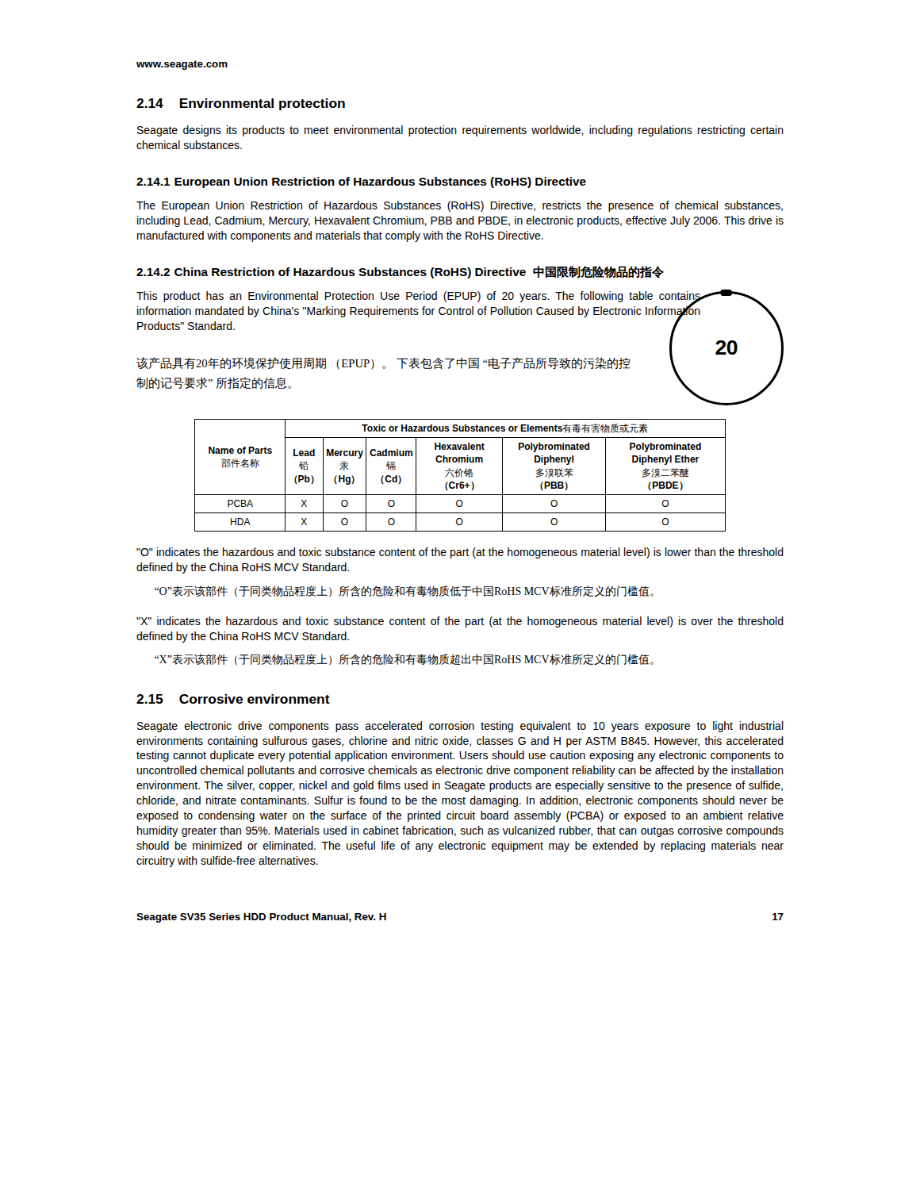www.seagate.com
2.14 Environmental protection
Seagate designs its products to meet environmental protection requirements worldwide, including regulations restricting certain chemical substances.
2.14.1 European Union Restriction of Hazardous Substances (RoHS) Directive
The European Union Restriction of Hazardous Substances (RoHS) Directive, restricts the presence of chemical substances, including Lead, Cadmium, Mercury, Hexavalent Chromium, PBB and PBDE, in electronic products, effective July 2006. This drive is manufactured with components and materials that comply with the RoHS Directive.
2.14.2 China Restriction of Hazardous Substances (RoHS) Directive 中国限制危险物品的指令
This product has an Environmental Protection Use Period (EPUP) of 20 years. The following table contains information mandated by China's "Marking Requirements for Control of Pollution Caused by Electronic Information Products" Standard.
20
该产品具有20年的环境保护使用周期 （EPUP）。 下表包含了中国 “电子产品所导致的污染的控
制的记号要求” 所指定的信息。
| Name of Parts 部件名称 | Toxic or Hazardous Substances or Elements 有毒有害物质或元素 |
| --- | --- |
| Lead 铅 （Pb） | Mercury 汞 （Hg） | Cadmium 镉 （Cd） | Hexavalent Chromium 六价铬 （Cr6+） | Polybrominated Diphenyl 多溴联苯 （PBB） | Polybrominated Diphenyl Ether 多溴二苯醚 （PBDE） |
| PCBA | X | O | O | O | O | O |
| HDA | X | O | O | O | O | O |
"O" indicates the hazardous and toxic substance content of the part (at the homogeneous material level) is lower than the threshold defined by the China RoHS MCV Standard.
“O”表示该部件（于同类物品程度上）所含的危险和有毒物质低于中国RoHS MCV标准所定义的门槛值。
"X" indicates the hazardous and toxic substance content of the part (at the homogeneous material level) is over the threshold defined by the China RoHS MCV Standard.
“X”表示该部件（于同类物品程度上）所含的危险和有毒物质超出中国RoHS MCV标准所定义的门槛值。
2.15 Corrosive environment
Seagate electronic drive components pass accelerated corrosion testing equivalent to 10 years exposure to light industrial environments containing sulfurous gases, chlorine and nitric oxide, classes G and H per ASTM B845. However, this accelerated testing cannot duplicate every potential application environment. Users should use caution exposing any electronic components to uncontrolled chemical pollutants and corrosive chemicals as electronic drive component reliability can be affected by the installation environment. The silver, copper, nickel and gold films used in Seagate products are especially sensitive to the presence of sulfide, chloride, and nitrate contaminants. Sulfur is found to be the most damaging. In addition, electronic components should never be exposed to condensing water on the surface of the printed circuit board assembly (PCBA) or exposed to an ambient relative humidity greater than 95%. Materials used in cabinet fabrication, such as vulcanized rubber, that can outgas corrosive compounds should be minimized or eliminated. The useful life of any electronic equipment may be extended by replacing materials near circuitry with sulfide-free alternatives.
Seagate SV35 Series HDD Product Manual, Rev. H 17